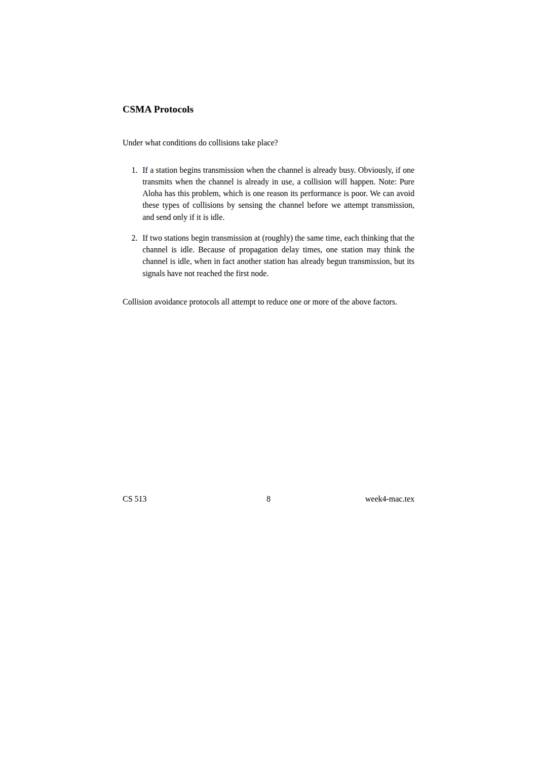CSMA Protocols
Under what conditions do collisions take place?
If a station begins transmission when the channel is already busy. Obviously, if one transmits when the channel is already in use, a collision will happen. Note: Pure Aloha has this problem, which is one reason its performance is poor. We can avoid these types of collisions by sensing the channel before we attempt transmission, and send only if it is idle.
If two stations begin transmission at (roughly) the same time, each thinking that the channel is idle. Because of propagation delay times, one station may think the channel is idle, when in fact another station has already begun transmission, but its signals have not reached the first node.
Collision avoidance protocols all attempt to reduce one or more of the above factors.
CS 513 8 week4-mac.tex